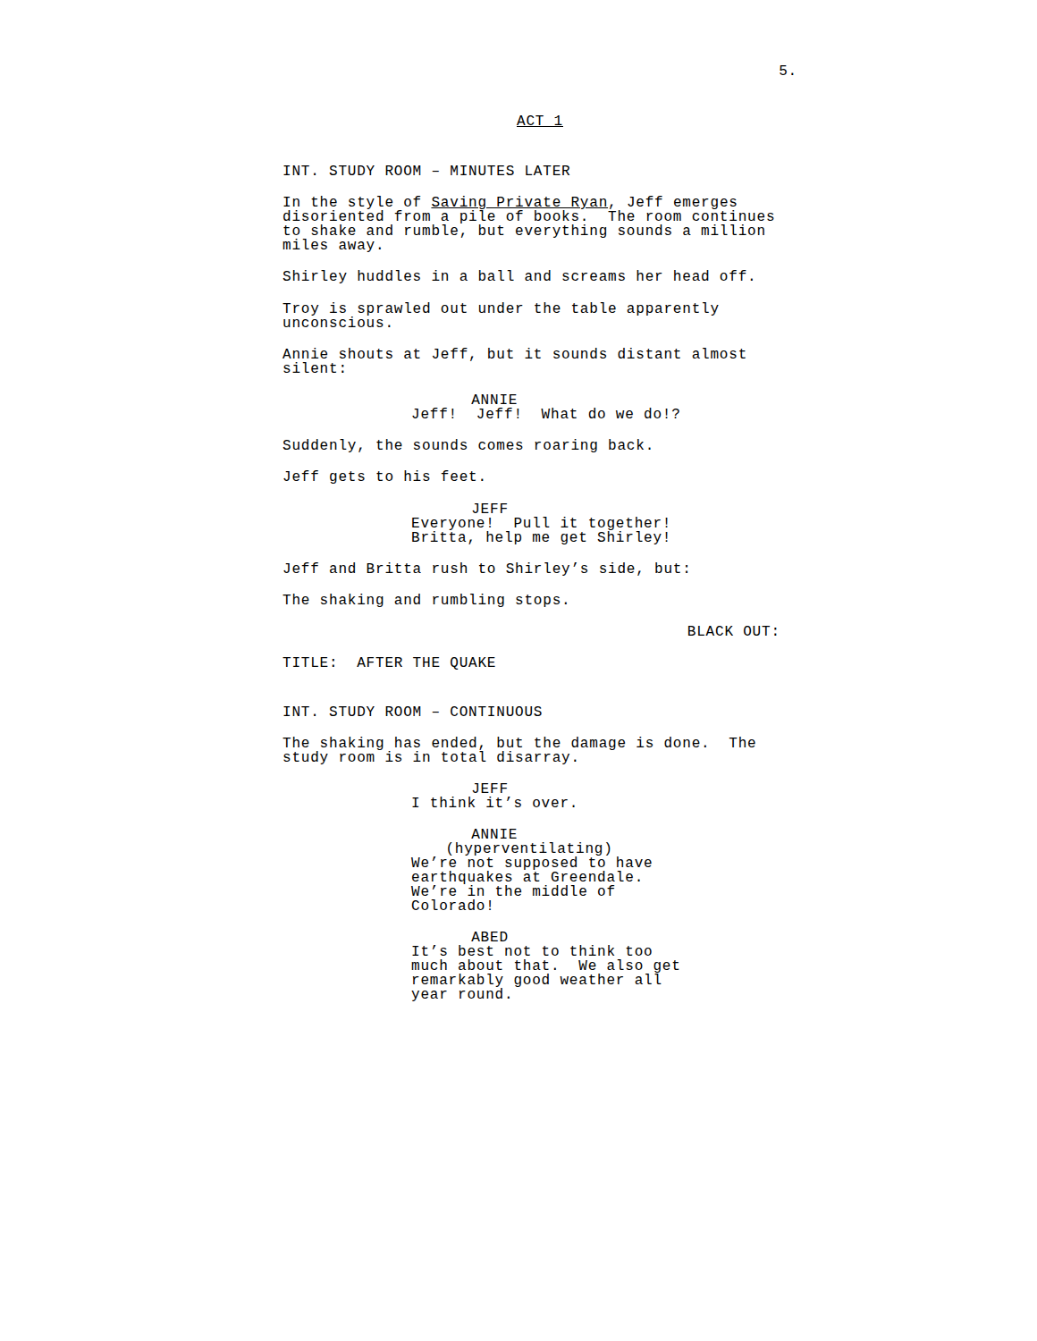5.
ACT 1
INT. STUDY ROOM – MINUTES LATER
In the style of Saving Private Ryan, Jeff emerges disoriented from a pile of books. The room continues to shake and rumble, but everything sounds a million miles away.
Shirley huddles in a ball and screams her head off.
Troy is sprawled out under the table apparently unconscious.
Annie shouts at Jeff, but it sounds distant almost silent:
ANNIE
Jeff! Jeff! What do we do!?
Suddenly, the sounds comes roaring back.
Jeff gets to his feet.
JEFF
Everyone! Pull it together!
Britta, help me get Shirley!
Jeff and Britta rush to Shirley’s side, but:
The shaking and rumbling stops.
BLACK OUT:
TITLE: AFTER THE QUAKE
INT. STUDY ROOM – CONTINUOUS
The shaking has ended, but the damage is done. The study room is in total disarray.
JEFF
I think it’s over.
ANNIE
(hyperventilating)
We’re not supposed to have earthquakes at Greendale. We’re in the middle of Colorado!
ABED
It’s best not to think too much about that. We also get remarkably good weather all year round.